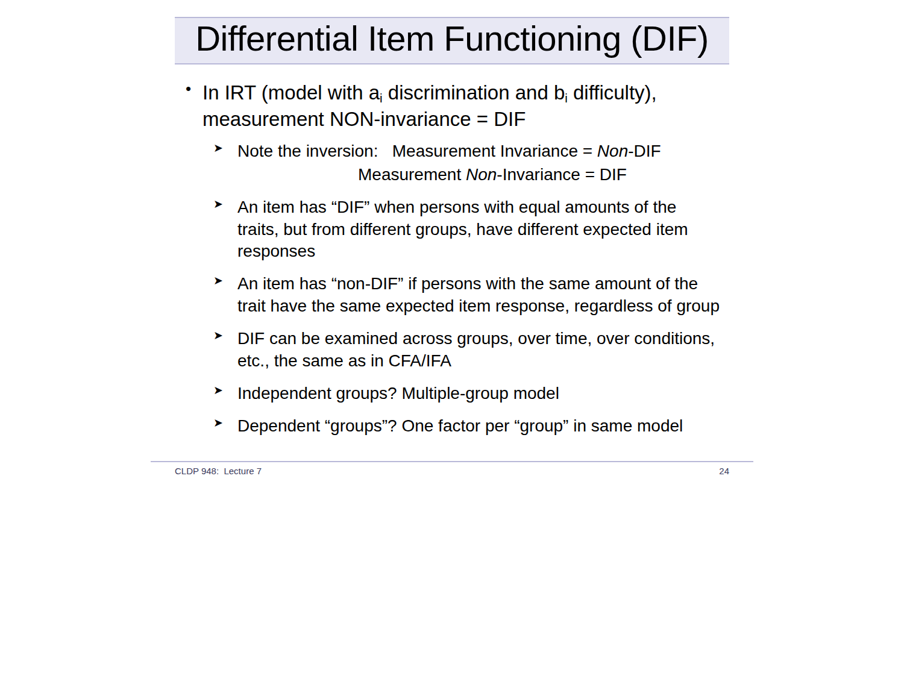Differential Item Functioning (DIF)
In IRT (model with ai discrimination and bi difficulty), measurement NON-invariance = DIF
Note the inversion: Measurement Invariance = Non-DIF Measurement Non-Invariance = DIF
An item has “DIF” when persons with equal amounts of the traits, but from different groups, have different expected item responses
An item has “non-DIF” if persons with the same amount of the trait have the same expected item response, regardless of group
DIF can be examined across groups, over time, over conditions, etc., the same as in CFA/IFA
Independent groups? Multiple-group model
Dependent “groups”? One factor per “group” in same model
CLDP 948: Lecture 7
24